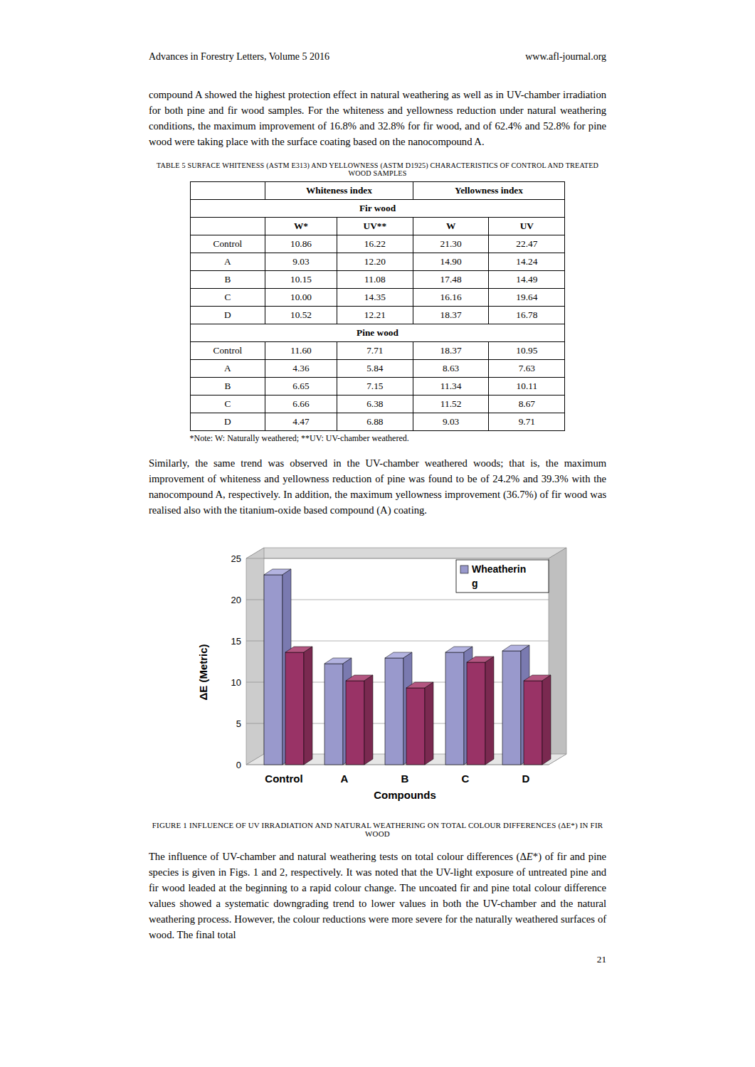Advances in Forestry Letters, Volume 5 2016
www.afl-journal.org
compound A showed the highest protection effect in natural weathering as well as in UV-chamber irradiation for both pine and fir wood samples. For the whiteness and yellowness reduction under natural weathering conditions, the maximum improvement of 16.8% and 32.8% for fir wood, and of 62.4% and 52.8% for pine wood were taking place with the surface coating based on the nanocompound A.
Table 5 Surface whiteness (ASTM E313) and yellowness (ASTM D1925) characteristics of control and treated wood samples
| | Whiteness index | Yellowness index |
| Fir wood |
| | W* | UV** | W | UV |
| Control | 10.86 | 16.22 | 21.30 | 22.47 |
| A | 9.03 | 12.20 | 14.90 | 14.24 |
| B | 10.15 | 11.08 | 17.48 | 14.49 |
| C | 10.00 | 14.35 | 16.16 | 19.64 |
| D | 10.52 | 12.21 | 18.37 | 16.78 |
| Pine wood |
| Control | 11.60 | 7.71 | 18.37 | 10.95 |
| A | 4.36 | 5.84 | 8.63 | 7.63 |
| B | 6.65 | 7.15 | 11.34 | 10.11 |
| C | 6.66 | 6.38 | 11.52 | 8.67 |
| D | 4.47 | 6.88 | 9.03 | 9.71 |
*Note: W: Naturally weathered; **UV: UV-chamber weathered.
Similarly, the same trend was observed in the UV-chamber weathered woods; that is, the maximum improvement of whiteness and yellowness reduction of pine was found to be of 24.2% and 39.3% with the nanocompound A, respectively. In addition, the maximum yellowness improvement (36.7%) of fir wood was realised also with the titanium-oxide based compound (A) coating.
0 5 10 15 20 25 ΔE (Metric) Wheatherin g Control A B C D Compounds
FIGURE 1 INFLUENCE OF UV IRRADIATION AND NATURAL WEATHERING ON TOTAL COLOUR DIFFERENCES (ΔE*) IN FIR WOOD
The influence of UV-chamber and natural weathering tests on total colour differences (ΔE*) of fir and pine species is given in Figs. 1 and 2, respectively. It was noted that the UV-light exposure of untreated pine and fir wood leaded at the beginning to a rapid colour change. The uncoated fir and pine total colour difference values showed a systematic downgrading trend to lower values in both the UV-chamber and the natural weathering process. However, the colour reductions were more severe for the naturally weathered surfaces of wood. The final total
21